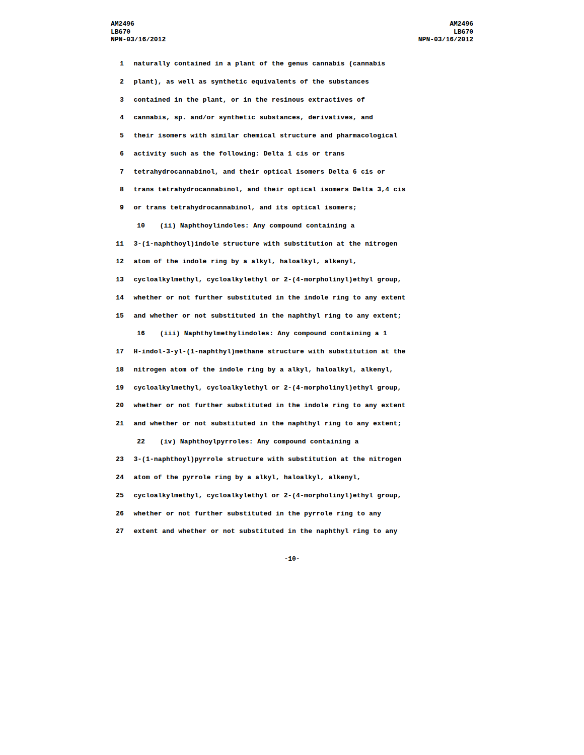AM2496 AM2496
LB670 LB670
NPN-03/16/2012 NPN-03/16/2012
naturally contained in a plant of the genus cannabis (cannabis
plant), as well as synthetic equivalents of the substances
contained in the plant, or in the resinous extractives of
cannabis, sp. and/or synthetic substances, derivatives, and
their isomers with similar chemical structure and pharmacological
activity such as the following: Delta 1 cis or trans
tetrahydrocannabinol, and their optical isomers Delta 6 cis or
trans tetrahydrocannabinol, and their optical isomers Delta 3,4 cis
or trans tetrahydrocannabinol, and its optical isomers;
(ii) Naphthoylindoles: Any compound containing a
3-(1-naphthoyl)indole structure with substitution at the nitrogen
atom of the indole ring by a alkyl, haloalkyl, alkenyl,
cycloalkylmethyl, cycloalkylethyl or 2-(4-morpholinyl)ethyl group,
whether or not further substituted in the indole ring to any extent
and whether or not substituted in the naphthyl ring to any extent;
(iii) Naphthylmethylindoles: Any compound containing a 1
H-indol-3-yl-(1-naphthyl)methane structure with substitution at the
nitrogen atom of the indole ring by a alkyl, haloalkyl, alkenyl,
cycloalkylmethyl, cycloalkylethyl or 2-(4-morpholinyl)ethyl group,
whether or not further substituted in the indole ring to any extent
and whether or not substituted in the naphthyl ring to any extent;
(iv) Naphthoylpyrroles: Any compound containing a
3-(1-naphthoyl)pyrrole structure with substitution at the nitrogen
atom of the pyrrole ring by a alkyl, haloalkyl, alkenyl,
cycloalkylmethyl, cycloalkylethyl or 2-(4-morpholinyl)ethyl group,
whether or not further substituted in the pyrrole ring to any
extent and whether or not substituted in the naphthyl ring to any
-10-